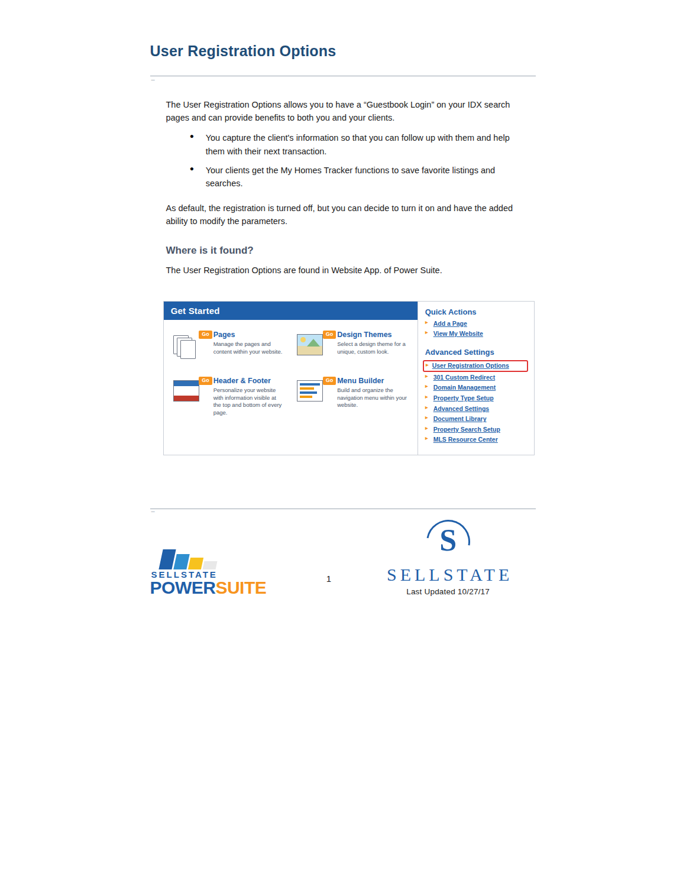User Registration Options
–
The User Registration Options allows you to have a “Guestbook Login” on your IDX search pages and can provide benefits to both you and your clients.
You capture the client's information so that you can follow up with them and help them with their next transaction.
Your clients get the My Homes Tracker functions to save favorite listings and searches.
As default, the registration is turned off, but you can decide to turn it on and have the added ability to modify the parameters.
Where is it found?
The User Registration Options are found in Website App. of Power Suite.
Get Started
Go
Pages
Manage the pages and content within your website.
Go
Design Themes
Select a design theme for a unique, custom look.
Go
Header & Footer
Personalize your website with information visible at the top and bottom of every page.
Go
Menu Builder
Build and organize the navigation menu within your website.
Quick Actions
Add a Page
View My Website
Advanced Settings
User Registration Options
301 Custom Redirect
Domain Management
Property Type Setup
Advanced Settings
Document Library
Property Search Setup
MLS Resource Center
–
SELLSTATE
POWER SUITE
1
S
SELLSTATE
Last Updated 10/27/17